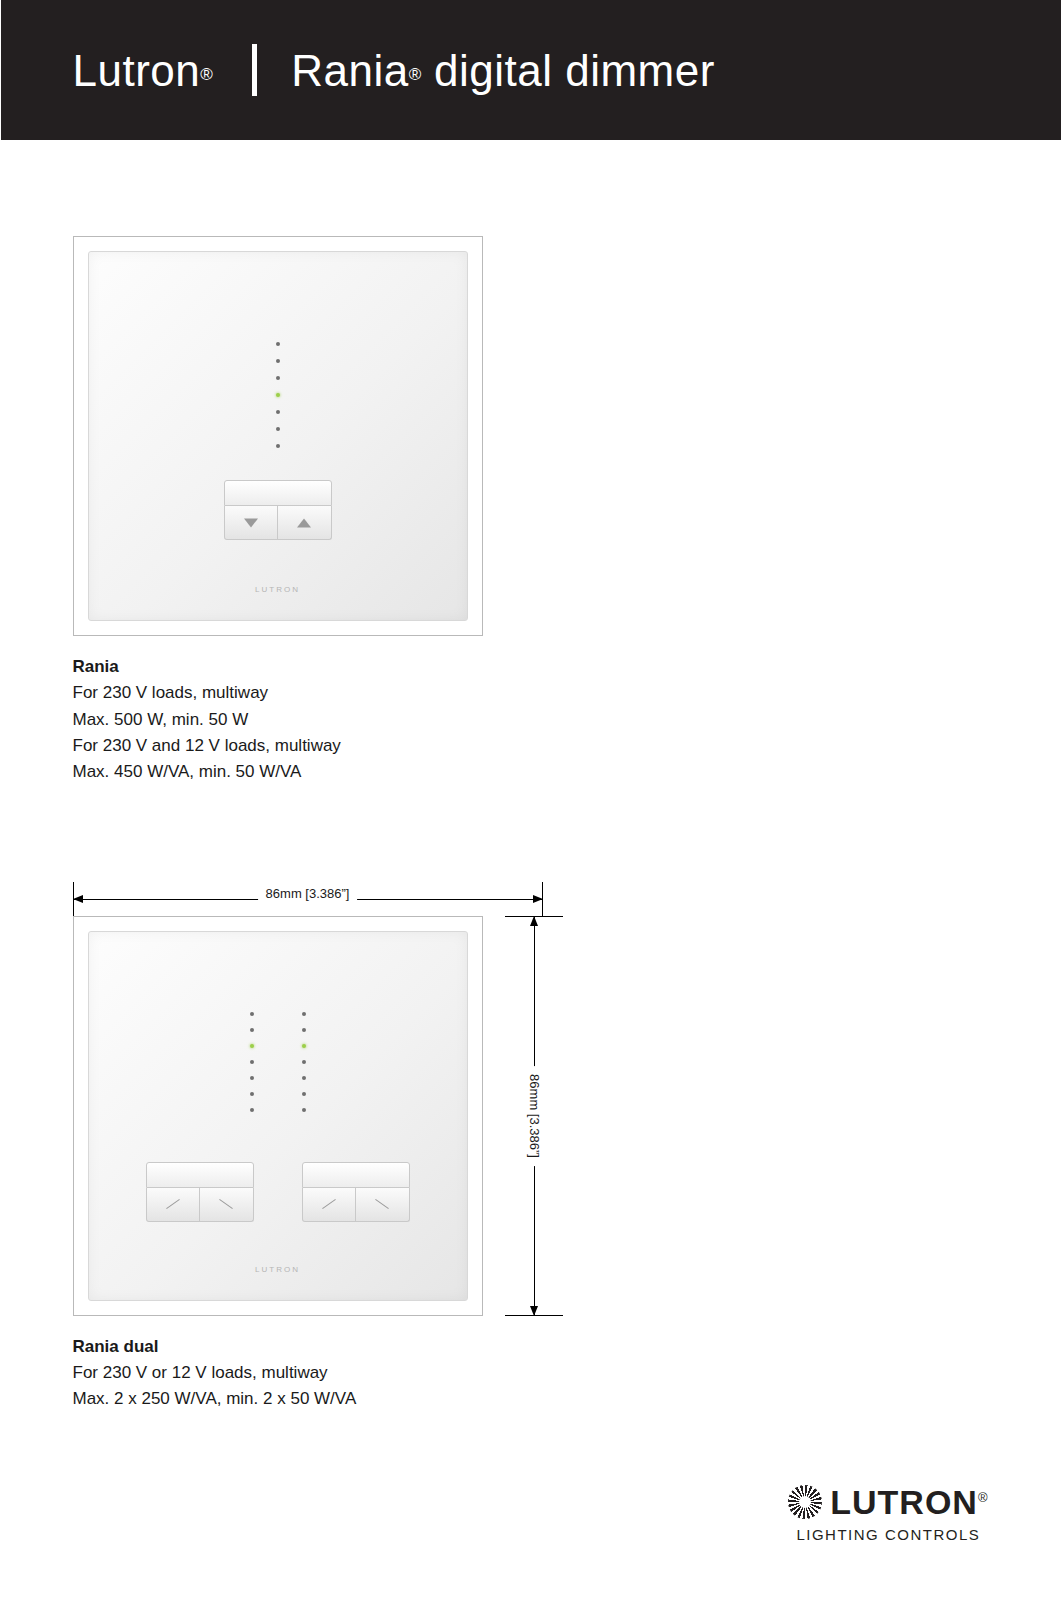Lutron® Rania® digital dimmer
LUTRON
Rania
For 230 V loads, multiway
Max. 500 W, min. 50 W
For 230 V and 12 V loads, multiway
Max. 450 W/VA, min. 50 W/VA
86mm [3.386”]
LUTRON
86mm [3.386”]
Rania dual
For 230 V or 12 V loads, multiway
Max. 2 x 250 W/VA, min. 2 x 50 W/VA
LUTRON®
LIGHTING CONTROLS